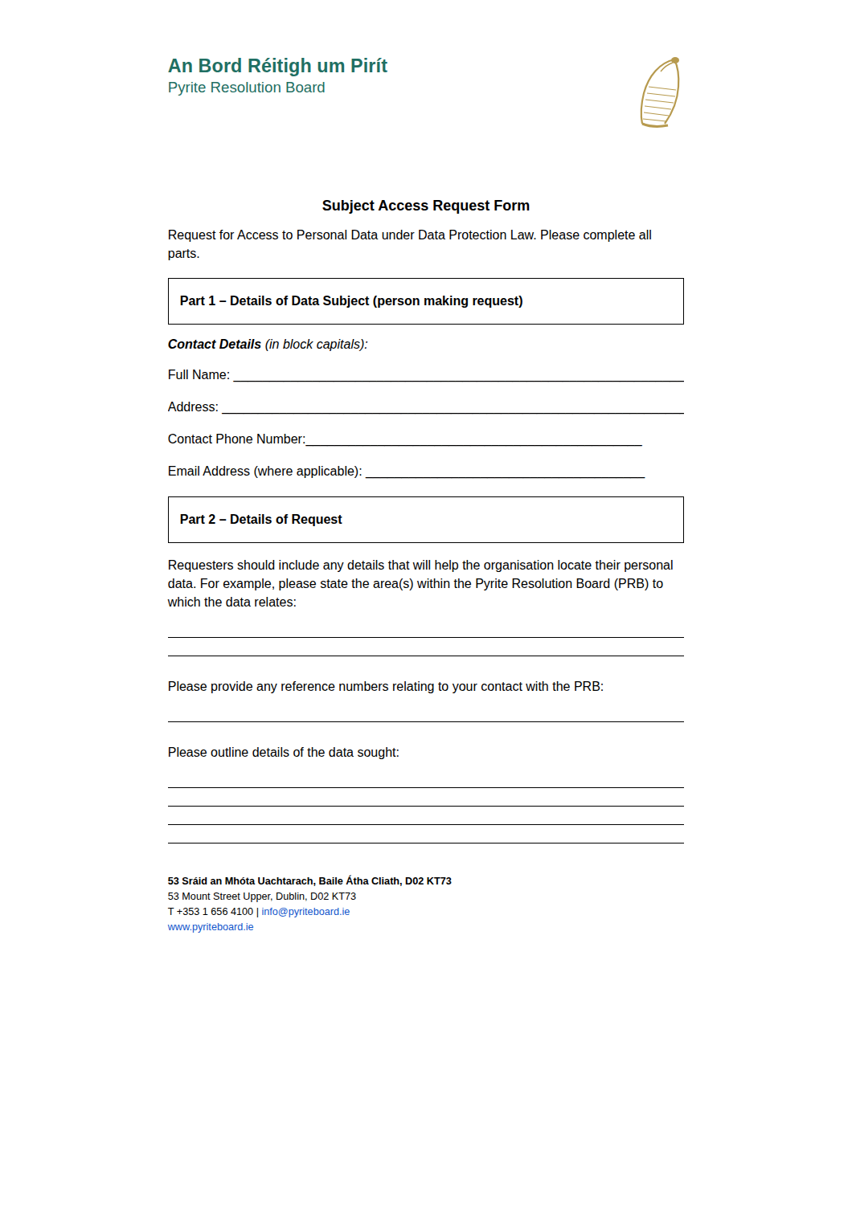An Bord Réitigh um Pirít
Pyrite Resolution Board
Subject Access Request Form
Request for Access to Personal Data under Data Protection Law. Please complete all parts.
Part 1 – Details of Data Subject (person making request)
Contact Details (in block capitals):
Full Name: _______________________________________________________________
Address: _________________________________________________________________
Contact Phone Number:_______________________________________________
Email Address (where applicable): _______________________________________
Part 2 – Details of Request
Requesters should include any details that will help the organisation locate their personal data. For example, please state the area(s) within the Pyrite Resolution Board (PRB) to which the data relates:
Please provide any reference numbers relating to your contact with the PRB:
Please outline details of the data sought:
53 Sráid an Mhóta Uachtarach, Baile Átha Cliath, D02 KT73
53 Mount Street Upper, Dublin, D02 KT73
T +353 1 656 4100 | info@pyriteboard.ie
www.pyriteboard.ie